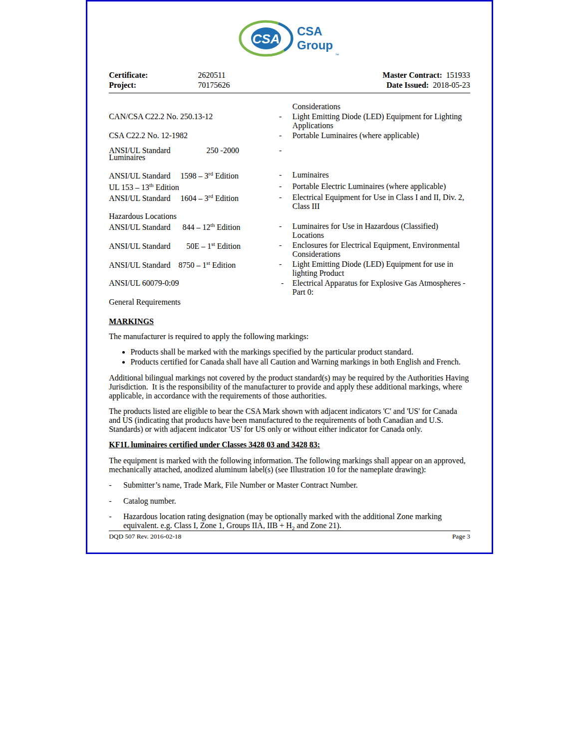CSA CSA Group ™
| Certificate: | 2620511 | Master Contract: 151933 |
| Project: | 70175626 | Date Issued: 2018-05-23 |
| | | Considerations |
| CAN/CSA C22.2 No. 250.13-12 | - | Light Emitting Diode (LED) Equipment for Lighting Applications |
| CSA C22.2 No. 12-1982 | - | Portable Luminaires (where applicable) |
| ANSI/UL Standard 250 -2000 | - | |
Luminaires
| ANSI/UL Standard 1598 – 3 rd Edition | - | Luminaires |
| UL 153 – 13 th Edition | - | Portable Electric Luminaires (where applicable) |
| ANSI/UL Standard 1604 – 3 rd Edition | - | Electrical Equipment for Use in Class I and II, Div. 2, Class III |
| Hazardous Locations |
| ANSI/UL Standard 844 – 12 th Edition | - | Luminaires for Use in Hazardous (Classified) Locations |
| ANSI/UL Standard 50E – 1 st Edition | - | Enclosures for Electrical Equipment, Environmental Considerations |
| ANSI/UL Standard 8750 – 1 st Edition | - | Light Emitting Diode (LED) Equipment for use in lighting Product |
| ANSI/UL 60079-0:09 | - | Electrical Apparatus for Explosive Gas Atmospheres - Part 0: |
| General Requirements |
MARKINGS
The manufacturer is required to apply the following markings:
Products shall be marked with the markings specified by the particular product standard.
Products certified for Canada shall have all Caution and Warning markings in both English and French.
Additional bilingual markings not covered by the product standard(s) may be required by the Authorities Having Jurisdiction. It is the responsibility of the manufacturer to provide and apply these additional markings, where applicable, in accordance with the requirements of those authorities.
The products listed are eligible to bear the CSA Mark shown with adjacent indicators 'C' and 'US' for Canada and US (indicating that products have been manufactured to the requirements of both Canadian and U.S. Standards) or with adjacent indicator 'US' for US only or without either indicator for Canada only.
KF1L luminaires certified under Classes 3428 03 and 3428 83:
The equipment is marked with the following information. The following markings shall appear on an approved, mechanically attached, anodized aluminum label(s) (see Illustration 10 for the nameplate drawing):
-
Submitter’s name, Trade Mark, File Number or Master Contract Number.
-
Catalog number.
-
Hazardous location rating designation (may be optionally marked with the additional Zone marking equivalent. e.g. Class I, Zone 1, Groups IIA, IIB + H2 and Zone 21).
DQD 507 Rev. 2016-02-18 Page 3